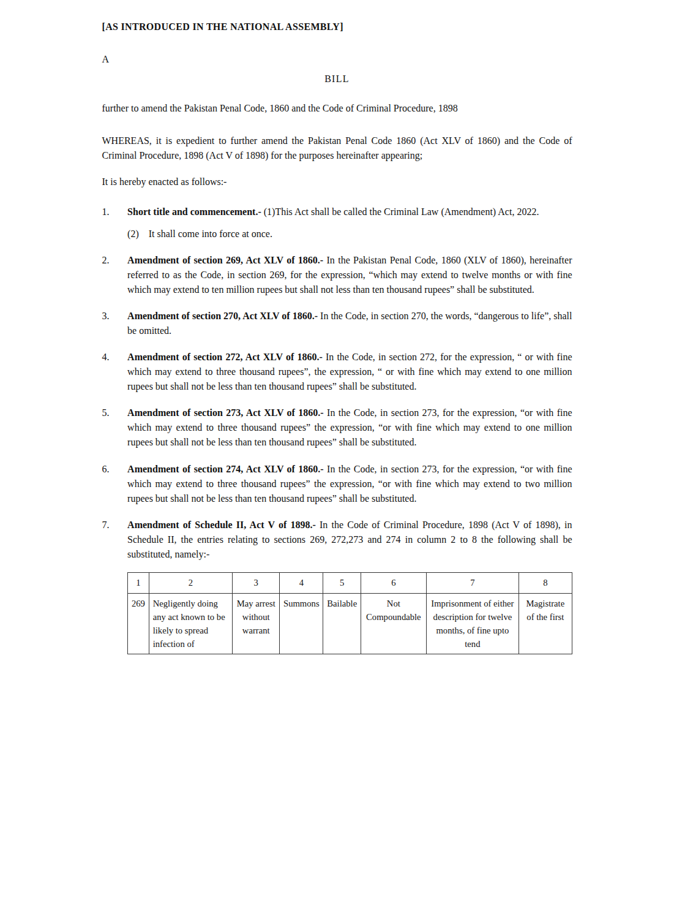[AS INTRODUCED IN THE NATIONAL ASSEMBLY]
A
BILL
further to amend the Pakistan Penal Code, 1860 and the Code of Criminal Procedure, 1898
WHEREAS, it is expedient to further amend the Pakistan Penal Code 1860 (Act XLV of 1860) and the Code of Criminal Procedure, 1898 (Act V of 1898) for the purposes hereinafter appearing;
It is hereby enacted as follows:-
Short title and commencement.- (1)This Act shall be called the Criminal Law (Amendment) Act, 2022. (2) It shall come into force at once.
Amendment of section 269, Act XLV of 1860.- In the Pakistan Penal Code, 1860 (XLV of 1860), hereinafter referred to as the Code, in section 269, for the expression, “which may extend to twelve months or with fine which may extend to ten million rupees but shall not less than ten thousand rupees” shall be substituted.
Amendment of section 270, Act XLV of 1860.- In the Code, in section 270, the words, “dangerous to life”, shall be omitted.
Amendment of section 272, Act XLV of 1860.- In the Code, in section 272, for the expression, “ or with fine which may extend to three thousand rupees”, the expression, “ or with fine which may extend to one million rupees but shall not be less than ten thousand rupees” shall be substituted.
Amendment of section 273, Act XLV of 1860.- In the Code, in section 273, for the expression, “or with fine which may extend to three thousand rupees” the expression, “or with fine which may extend to one million rupees but shall not be less than ten thousand rupees” shall be substituted.
Amendment of section 274, Act XLV of 1860.- In the Code, in section 273, for the expression, “or with fine which may extend to three thousand rupees” the expression, “or with fine which may extend to two million rupees but shall not be less than ten thousand rupees” shall be substituted.
Amendment of Schedule II, Act V of 1898.- In the Code of Criminal Procedure, 1898 (Act V of 1898), in Schedule II, the entries relating to sections 269, 272,273 and 274 in column 2 to 8 the following shall be substituted, namely:-
| 1 | 2 | 3 | 4 | 5 | 6 | 7 | 8 |
| --- | --- | --- | --- | --- | --- | --- | --- |
| 269 | Negligently doing any act known to be likely to spread infection of | May arrest without warrant | Summons | Bailable | Not Compoundable | Imprisonment of either description for twelve months, of fine upto tend | Magistrate of the first |